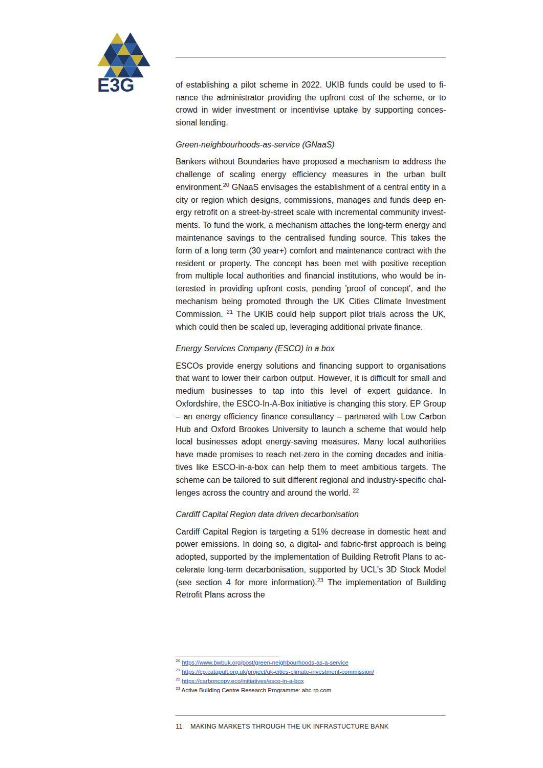E3G
of establishing a pilot scheme in 2022. UKIB funds could be used to finance the administrator providing the upfront cost of the scheme, or to crowd in wider investment or incentivise uptake by supporting concessional lending.
Green-neighbourhoods-as-service (GNaaS)
Bankers without Boundaries have proposed a mechanism to address the challenge of scaling energy efficiency measures in the urban built environment.20 GNaaS envisages the establishment of a central entity in a city or region which designs, commissions, manages and funds deep energy retrofit on a street-by-street scale with incremental community investments. To fund the work, a mechanism attaches the long-term energy and maintenance savings to the centralised funding source. This takes the form of a long term (30 year+) comfort and maintenance contract with the resident or property. The concept has been met with positive reception from multiple local authorities and financial institutions, who would be interested in providing upfront costs, pending 'proof of concept', and the mechanism being promoted through the UK Cities Climate Investment Commission. 21 The UKIB could help support pilot trials across the UK, which could then be scaled up, leveraging additional private finance.
Energy Services Company (ESCO) in a box
ESCOs provide energy solutions and financing support to organisations that want to lower their carbon output. However, it is difficult for small and medium businesses to tap into this level of expert guidance. In Oxfordshire, the ESCO-In-A-Box initiative is changing this story. EP Group – an energy efficiency finance consultancy – partnered with Low Carbon Hub and Oxford Brookes University to launch a scheme that would help local businesses adopt energy-saving measures. Many local authorities have made promises to reach net-zero in the coming decades and initiatives like ESCO-in-a-box can help them to meet ambitious targets. The scheme can be tailored to suit different regional and industry-specific challenges across the country and around the world. 22
Cardiff Capital Region data driven decarbonisation
Cardiff Capital Region is targeting a 51% decrease in domestic heat and power emissions. In doing so, a digital- and fabric-first approach is being adopted, supported by the implementation of Building Retrofit Plans to accelerate long-term decarbonisation, supported by UCL's 3D Stock Model (see section 4 for more information).23 The implementation of Building Retrofit Plans across the
20 https://www.bwbuk.org/post/green-neighbourhoods-as-a-service
21 https://cp.catapult.org.uk/project/uk-cities-climate-investment-commission/
22 https://carboncopy.eco/initiatives/esco-in-a-box
23 Active Building Centre Research Programme: abc-rp.com
11 MAKING MARKETS THROUGH THE UK INFRASTUCTURE BANK